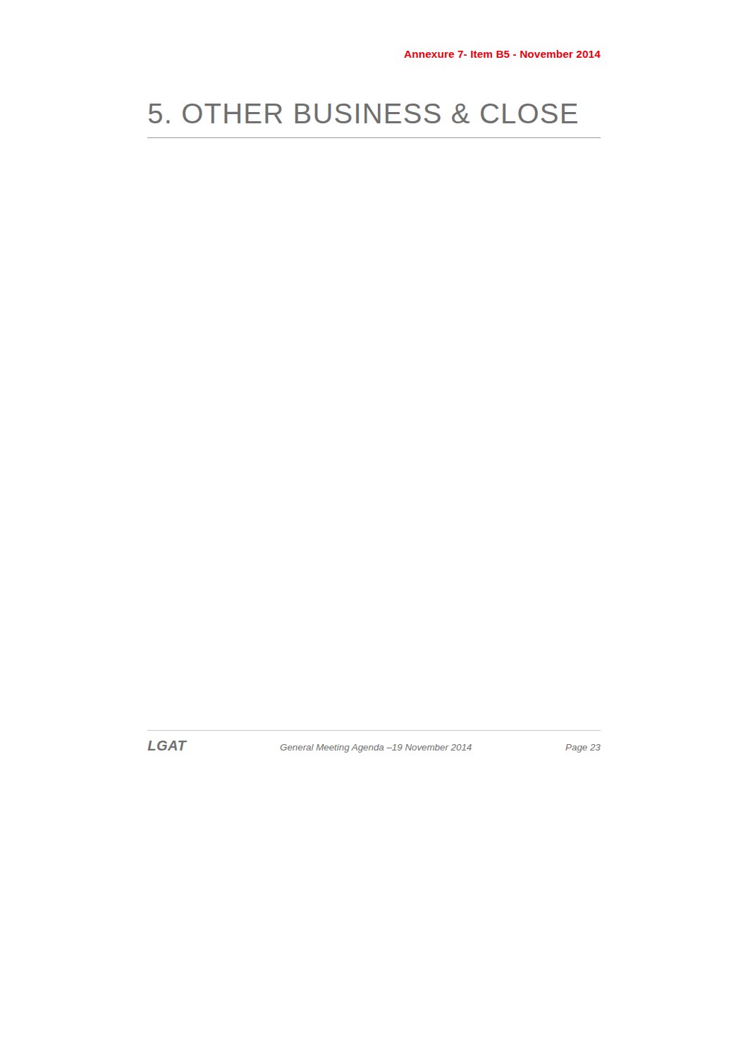Annexure 7- Item B5 - November 2014
5. OTHER BUSINESS & CLOSE
LGAT General Meeting Agenda –19 November 2014 Page 23